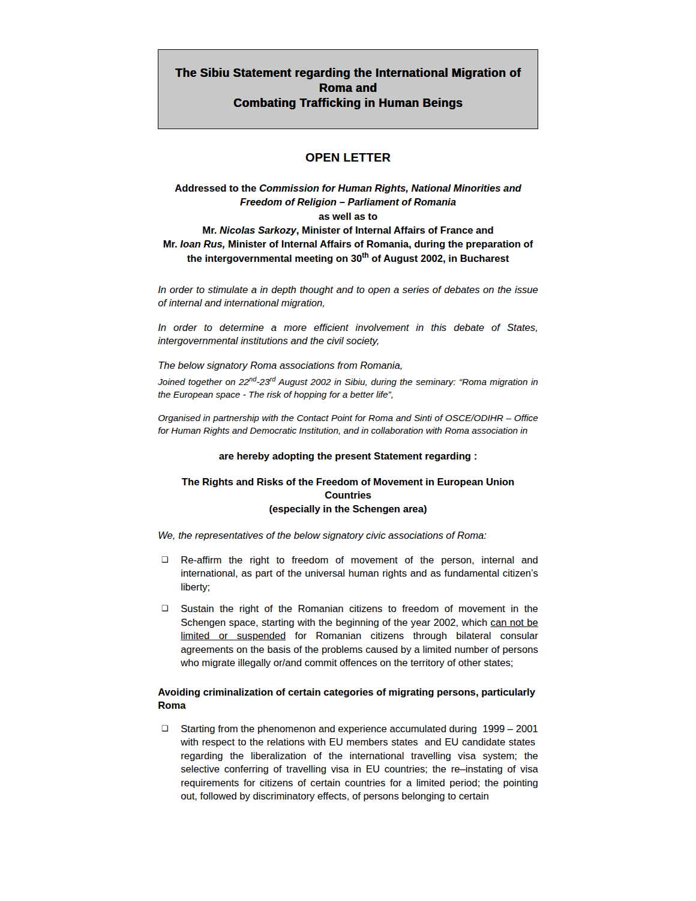The Sibiu Statement regarding the International Migration of Roma and
Combating Trafficking in Human Beings
OPEN LETTER
Addressed to the Commission for Human Rights, National Minorities and Freedom of Religion – Parliament of Romania
as well as to
Mr. Nicolas Sarkozy, Minister of Internal Affairs of France and
Mr. Ioan Rus, Minister of Internal Affairs of Romania, during the preparation of the intergovernmental meeting on 30th of August 2002, in Bucharest
In order to stimulate a in depth thought and to open a series of debates on the issue of internal and international migration,
In order to determine a more efficient involvement in this debate of States, intergovernmental institutions and the civil society,
The below signatory Roma associations from Romania,
Joined together on 22nd-23rd August 2002 in Sibiu, during the seminary: “Roma migration in the European space - The risk of hopping for a better life”,
Organised in partnership with the Contact Point for Roma and Sinti of OSCE/ODIHR – Office for Human Rights and Democratic Institution, and in collaboration with Roma association in
are hereby adopting the present Statement regarding :
The Rights and Risks of the Freedom of Movement in European Union Countries
(especially in the Schengen area)
We, the representatives of the below signatory civic associations of Roma:
Re-affirm the right to freedom of movement of the person, internal and international, as part of the universal human rights and as fundamental citizen’s liberty;
Sustain the right of the Romanian citizens to freedom of movement in the Schengen space, starting with the beginning of the year 2002, which can not be limited or suspended for Romanian citizens through bilateral consular agreements on the basis of the problems caused by a limited number of persons who migrate illegally or/and commit offences on the territory of other states;
Avoiding criminalization of certain categories of migrating persons, particularly Roma
Starting from the phenomenon and experience accumulated during 1999 – 2001 with respect to the relations with EU members states and EU candidate states regarding the liberalization of the international travelling visa system; the selective conferring of travelling visa in EU countries; the re–instating of visa requirements for citizens of certain countries for a limited period; the pointing out, followed by discriminatory effects, of persons belonging to certain